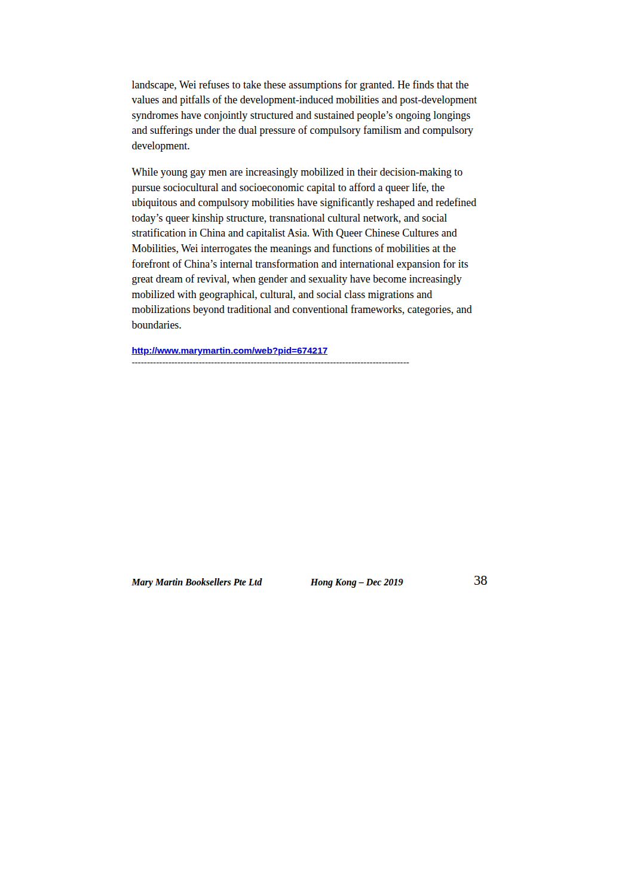landscape, Wei refuses to take these assumptions for granted. He finds that the values and pitfalls of the development-induced mobilities and post-development syndromes have conjointly structured and sustained people’s ongoing longings and sufferings under the dual pressure of compulsory familism and compulsory development.
While young gay men are increasingly mobilized in their decision-making to pursue sociocultural and socioeconomic capital to afford a queer life, the ubiquitous and compulsory mobilities have significantly reshaped and redefined today’s queer kinship structure, transnational cultural network, and social stratification in China and capitalist Asia. With Queer Chinese Cultures and Mobilities, Wei interrogates the meanings and functions of mobilities at the forefront of China’s internal transformation and international expansion for its great dream of revival, when gender and sexuality have become increasingly mobilized with geographical, cultural, and social class migrations and mobilizations beyond traditional and conventional frameworks, categories, and boundaries.
http://www.marymartin.com/web?pid=674217
-------------------------------------------------------------------------------------------
Mary Martin Booksellers Pte Ltd Hong Kong – Dec 2019
38